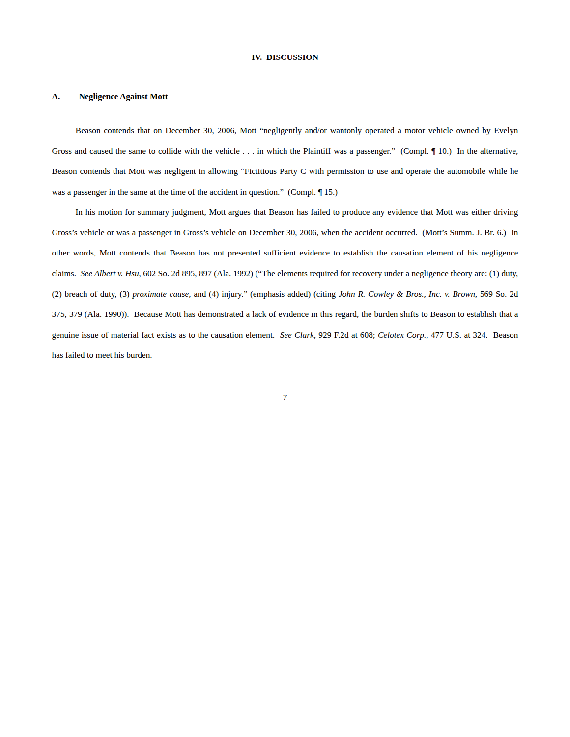IV. DISCUSSION
A. Negligence Against Mott
Beason contends that on December 30, 2006, Mott “negligently and/or wantonly operated a motor vehicle owned by Evelyn Gross and caused the same to collide with the vehicle . . . in which the Plaintiff was a passenger.” (Compl. ¶ 10.) In the alternative, Beason contends that Mott was negligent in allowing “Fictitious Party C with permission to use and operate the automobile while he was a passenger in the same at the time of the accident in question.” (Compl. ¶ 15.)
In his motion for summary judgment, Mott argues that Beason has failed to produce any evidence that Mott was either driving Gross’s vehicle or was a passenger in Gross’s vehicle on December 30, 2006, when the accident occurred. (Mott’s Summ. J. Br. 6.) In other words, Mott contends that Beason has not presented sufficient evidence to establish the causation element of his negligence claims. See Albert v. Hsu, 602 So. 2d 895, 897 (Ala. 1992) (“The elements required for recovery under a negligence theory are: (1) duty, (2) breach of duty, (3) proximate cause, and (4) injury.” (emphasis added) (citing John R. Cowley & Bros., Inc. v. Brown, 569 So. 2d 375, 379 (Ala. 1990)). Because Mott has demonstrated a lack of evidence in this regard, the burden shifts to Beason to establish that a genuine issue of material fact exists as to the causation element. See Clark, 929 F.2d at 608; Celotex Corp., 477 U.S. at 324. Beason has failed to meet his burden.
7